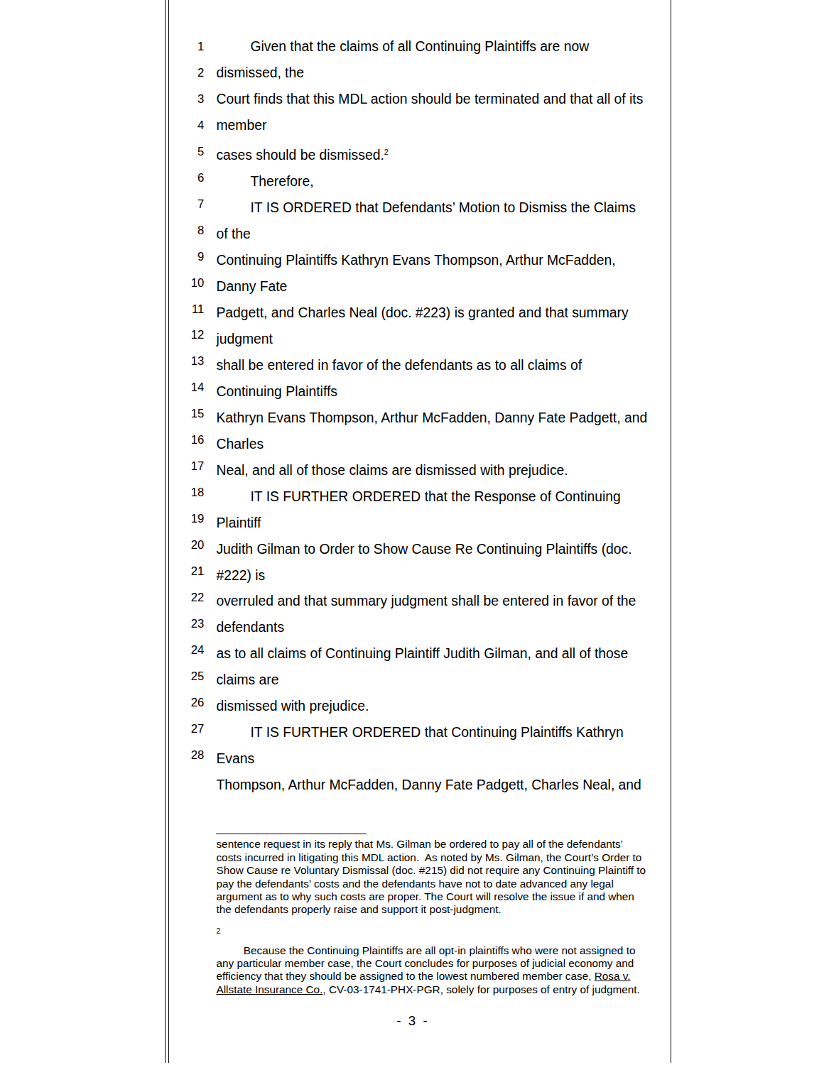1
2
3
4
5
6
7
8
9
10
11
12
13
14
15
16
17
18
19
20
21
22
23
24
25
26
27
28
Given that the claims of all Continuing Plaintiffs are now dismissed, the
Court finds that this MDL action should be terminated and that all of its member
cases should be dismissed.2
Therefore,
IT IS ORDERED that Defendants’ Motion to Dismiss the Claims of the
Continuing Plaintiffs Kathryn Evans Thompson, Arthur McFadden, Danny Fate
Padgett, and Charles Neal (doc. #223) is granted and that summary judgment
shall be entered in favor of the defendants as to all claims of Continuing Plaintiffs
Kathryn Evans Thompson, Arthur McFadden, Danny Fate Padgett, and Charles
Neal, and all of those claims are dismissed with prejudice.
IT IS FURTHER ORDERED that the Response of Continuing Plaintiff
Judith Gilman to Order to Show Cause Re Continuing Plaintiffs (doc. #222) is
overruled and that summary judgment shall be entered in favor of the defendants
as to all claims of Continuing Plaintiff Judith Gilman, and all of those claims are
dismissed with prejudice.
IT IS FURTHER ORDERED that Continuing Plaintiffs Kathryn Evans
Thompson, Arthur McFadden, Danny Fate Padgett, Charles Neal, and
sentence request in its reply that Ms. Gilman be ordered to pay all of the defendants’ costs incurred in litigating this MDL action. As noted by Ms. Gilman, the Court’s Order to Show Cause re Voluntary Dismissal (doc. #215) did not require any Continuing Plaintiff to pay the defendants’ costs and the defendants have not to date advanced any legal argument as to why such costs are proper. The Court will resolve the issue if and when the defendants properly raise and support it post-judgment.
2
Because the Continuing Plaintiffs are all opt-in plaintiffs who were not assigned to any particular member case, the Court concludes for purposes of judicial economy and efficiency that they should be assigned to the lowest numbered member case, Rosa v. Allstate Insurance Co., CV-03-1741-PHX-PGR, solely for purposes of entry of judgment.
- 3 -